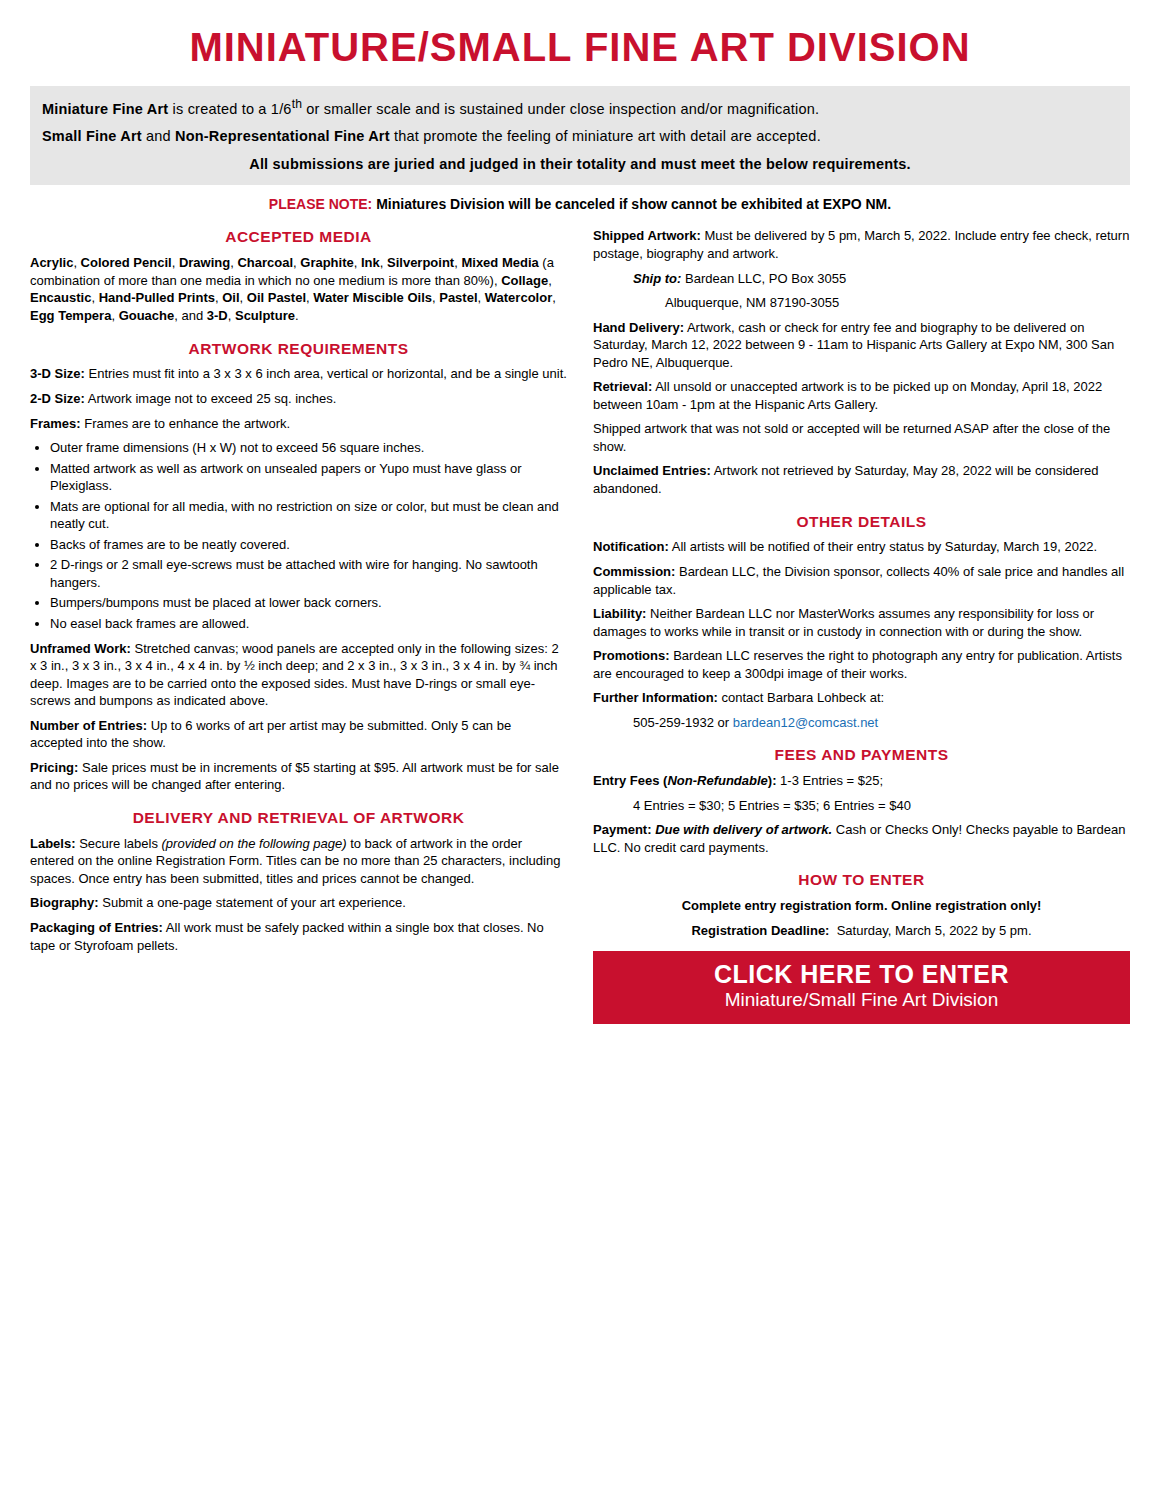MINIATURE/SMALL FINE ART DIVISION
Miniature Fine Art is created to a 1/6th or smaller scale and is sustained under close inspection and/or magnification.
Small Fine Art and Non-Representational Fine Art that promote the feeling of miniature art with detail are accepted.
All submissions are juried and judged in their totality and must meet the below requirements.
PLEASE NOTE: Miniatures Division will be canceled if show cannot be exhibited at EXPO NM.
ACCEPTED MEDIA
Acrylic, Colored Pencil, Drawing, Charcoal, Graphite, Ink, Silverpoint, Mixed Media (a combination of more than one media in which no one medium is more than 80%), Collage, Encaustic, Hand-Pulled Prints, Oil, Oil Pastel, Water Miscible Oils, Pastel, Watercolor, Egg Tempera, Gouache, and 3-D, Sculpture.
ARTWORK REQUIREMENTS
3-D Size: Entries must fit into a 3 x 3 x 6 inch area, vertical or horizontal, and be a single unit.
2-D Size: Artwork image not to exceed 25 sq. inches.
Frames: Frames are to enhance the artwork.
Outer frame dimensions (H x W) not to exceed 56 square inches.
Matted artwork as well as artwork on unsealed papers or Yupo must have glass or Plexiglass.
Mats are optional for all media, with no restriction on size or color, but must be clean and neatly cut.
Backs of frames are to be neatly covered.
2 D-rings or 2 small eye-screws must be attached with wire for hanging. No sawtooth hangers.
Bumpers/bumpons must be placed at lower back corners.
No easel back frames are allowed.
Unframed Work: Stretched canvas; wood panels are accepted only in the following sizes: 2 x 3 in., 3 x 3 in., 3 x 4 in., 4 x 4 in. by ½ inch deep; and 2 x 3 in., 3 x 3 in., 3 x 4 in. by ¾ inch deep. Images are to be carried onto the exposed sides. Must have D-rings or small eye-screws and bumpons as indicated above.
Number of Entries: Up to 6 works of art per artist may be submitted. Only 5 can be accepted into the show.
Pricing: Sale prices must be in increments of $5 starting at $95. All artwork must be for sale and no prices will be changed after entering.
DELIVERY AND RETRIEVAL OF ARTWORK
Labels: Secure labels (provided on the following page) to back of artwork in the order entered on the online Registration Form. Titles can be no more than 25 characters, including spaces. Once entry has been submitted, titles and prices cannot be changed.
Biography: Submit a one-page statement of your art experience.
Packaging of Entries: All work must be safely packed within a single box that closes. No tape or Styrofoam pellets.
Shipped Artwork: Must be delivered by 5 pm, March 5, 2022. Include entry fee check, return postage, biography and artwork.
Ship to: Bardean LLC, PO Box 3055
Albuquerque, NM 87190-3055
Hand Delivery: Artwork, cash or check for entry fee and biography to be delivered on Saturday, March 12, 2022 between 9 - 11am to Hispanic Arts Gallery at Expo NM, 300 San Pedro NE, Albuquerque.
Retrieval: All unsold or unaccepted artwork is to be picked up on Monday, April 18, 2022 between 10am - 1pm at the Hispanic Arts Gallery.
Shipped artwork that was not sold or accepted will be returned ASAP after the close of the show.
Unclaimed Entries: Artwork not retrieved by Saturday, May 28, 2022 will be considered abandoned.
OTHER DETAILS
Notification: All artists will be notified of their entry status by Saturday, March 19, 2022.
Commission: Bardean LLC, the Division sponsor, collects 40% of sale price and handles all applicable tax.
Liability: Neither Bardean LLC nor MasterWorks assumes any responsibility for loss or damages to works while in transit or in custody in connection with or during the show.
Promotions: Bardean LLC reserves the right to photograph any entry for publication. Artists are encouraged to keep a 300dpi image of their works.
Further Information: contact Barbara Lohbeck at:
505-259-1932 or bardean12@comcast.net
FEES AND PAYMENTS
Entry Fees (Non-Refundable): 1-3 Entries = $25;
4 Entries = $30; 5 Entries = $35; 6 Entries = $40
Payment: Due with delivery of artwork. Cash or Checks Only! Checks payable to Bardean LLC. No credit card payments.
HOW TO ENTER
Complete entry registration form. Online registration only!
Registration Deadline: Saturday, March 5, 2022 by 5 pm.
CLICK HERE TO ENTER
Miniature/Small Fine Art Division